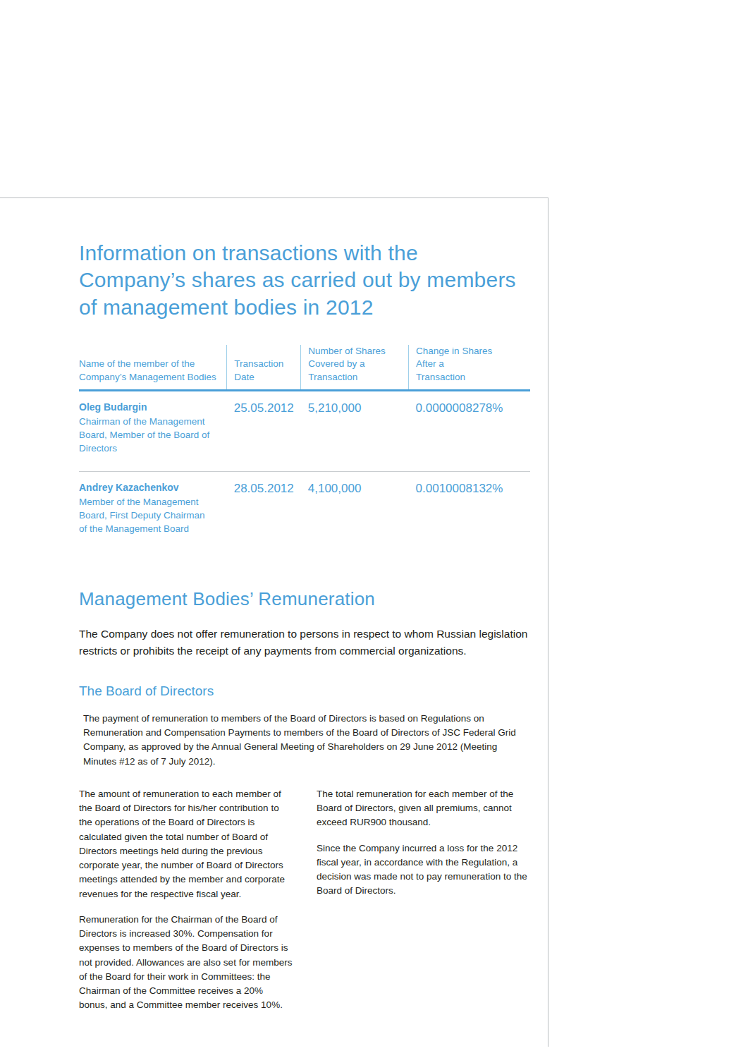Information on transactions with the
Company’s shares as carried out by members
of management bodies in 2012
| Name of the member of the Company’s Management Bodies | Transaction Date | Number of Shares Covered by a Transaction | Change in Shares After a Transaction |
| --- | --- | --- | --- |
| Oleg Budargin Chairman of the Management Board, Member of the Board of Directors | 25.05.2012 | 5,210,000 | 0.0000008278% |
| Andrey Kazachenkov Member of the Management Board, First Deputy Chairman of the Management Board | 28.05.2012 | 4,100,000 | 0.0010008132% |
Management Bodies’ Remuneration
The Company does not offer remuneration to persons in respect to whom Russian legislation restricts or prohibits the receipt of any payments from commercial organizations.
The Board of Directors
The payment of remuneration to members of the Board of Directors is based on Regulations on Remuneration and Compensation Payments to members of the Board of Directors of JSC Federal Grid Company, as approved by the Annual General Meeting of Shareholders on 29 June 2012 (Meeting Minutes #12 as of 7 July 2012).
The amount of remuneration to each member of the Board of Directors for his/her contribution to the operations of the Board of Directors is calculated given the total number of Board of Directors meetings held during the previous corporate year, the number of Board of Directors meetings attended by the member and corporate revenues for the respective fiscal year.
Remuneration for the Chairman of the Board of Directors is increased 30%. Compensation for expenses to members of the Board of Directors is not provided. Allowances are also set for members of the Board for their work in Committees: the Chairman of the Committee receives a 20% bonus, and a Committee member receives 10%.
The total remuneration for each member of the Board of Directors, given all premiums, cannot exceed RUR900 thousand.
Since the Company incurred a loss for the 2012 fiscal year, in accordance with the Regulation, a decision was made not to pay remuneration to the Board of Directors.